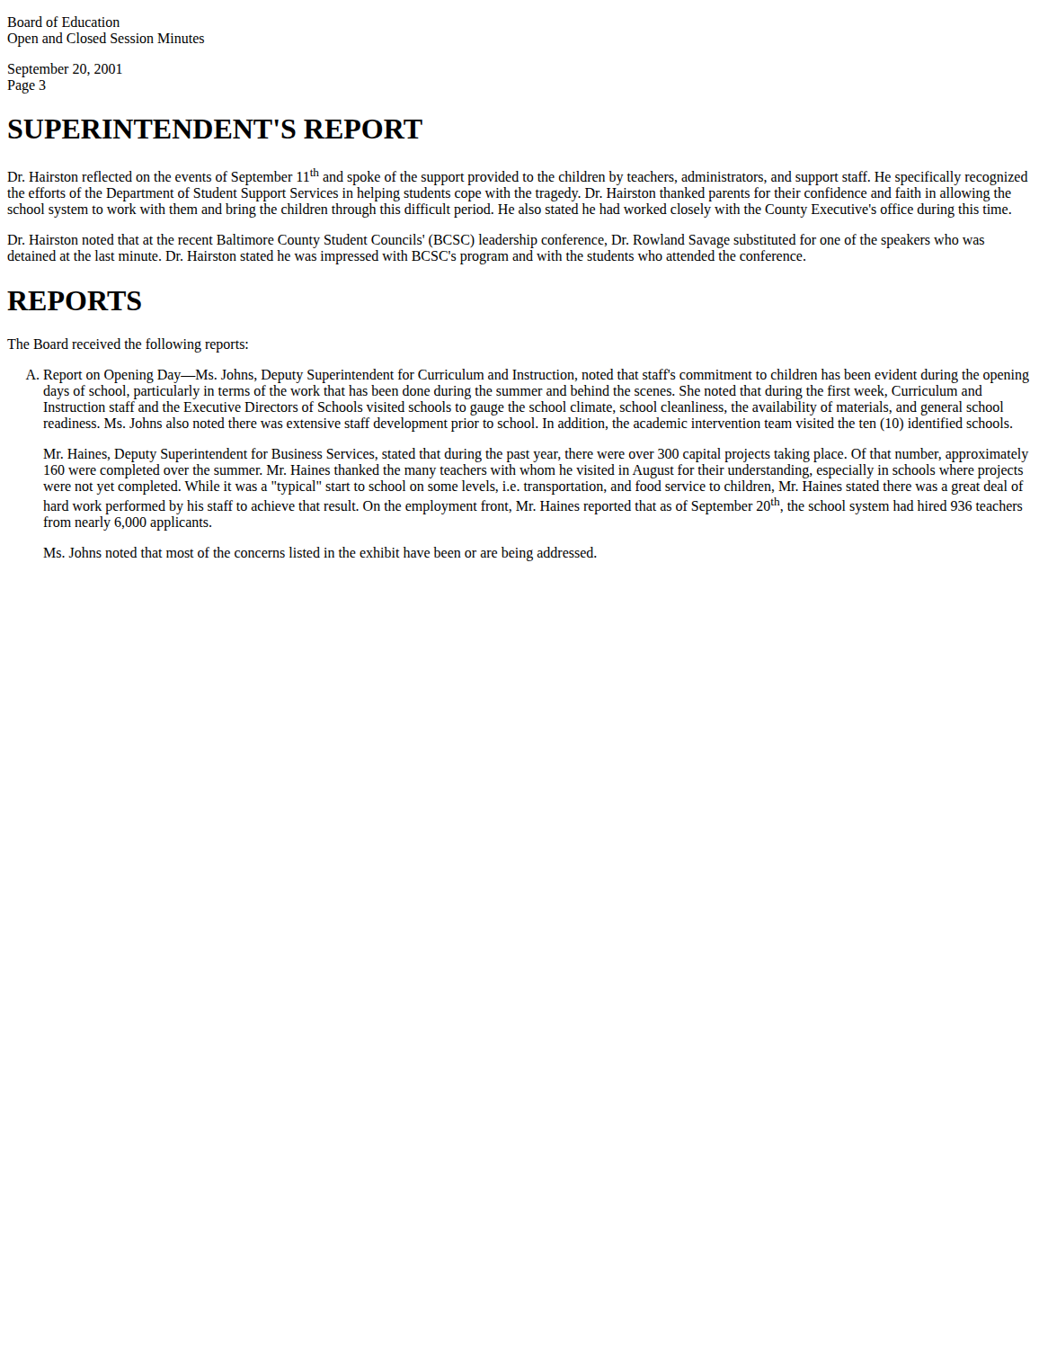Board of Education
Open and Closed Session Minutes
September 20, 2001
Page 3
SUPERINTENDENT'S REPORT
Dr. Hairston reflected on the events of September 11th and spoke of the support provided to the children by teachers, administrators, and support staff. He specifically recognized the efforts of the Department of Student Support Services in helping students cope with the tragedy. Dr. Hairston thanked parents for their confidence and faith in allowing the school system to work with them and bring the children through this difficult period. He also stated he had worked closely with the County Executive's office during this time.
Dr. Hairston noted that at the recent Baltimore County Student Councils' (BCSC) leadership conference, Dr. Rowland Savage substituted for one of the speakers who was detained at the last minute. Dr. Hairston stated he was impressed with BCSC's program and with the students who attended the conference.
REPORTS
The Board received the following reports:
Report on Opening Day—Ms. Johns, Deputy Superintendent for Curriculum and Instruction, noted that staff's commitment to children has been evident during the opening days of school, particularly in terms of the work that has been done during the summer and behind the scenes. She noted that during the first week, Curriculum and Instruction staff and the Executive Directors of Schools visited schools to gauge the school climate, school cleanliness, the availability of materials, and general school readiness. Ms. Johns also noted there was extensive staff development prior to school. In addition, the academic intervention team visited the ten (10) identified schools.
Mr. Haines, Deputy Superintendent for Business Services, stated that during the past year, there were over 300 capital projects taking place. Of that number, approximately 160 were completed over the summer. Mr. Haines thanked the many teachers with whom he visited in August for their understanding, especially in schools where projects were not yet completed. While it was a "typical" start to school on some levels, i.e. transportation, and food service to children, Mr. Haines stated there was a great deal of hard work performed by his staff to achieve that result. On the employment front, Mr. Haines reported that as of September 20th, the school system had hired 936 teachers from nearly 6,000 applicants.
Ms. Johns noted that most of the concerns listed in the exhibit have been or are being addressed.